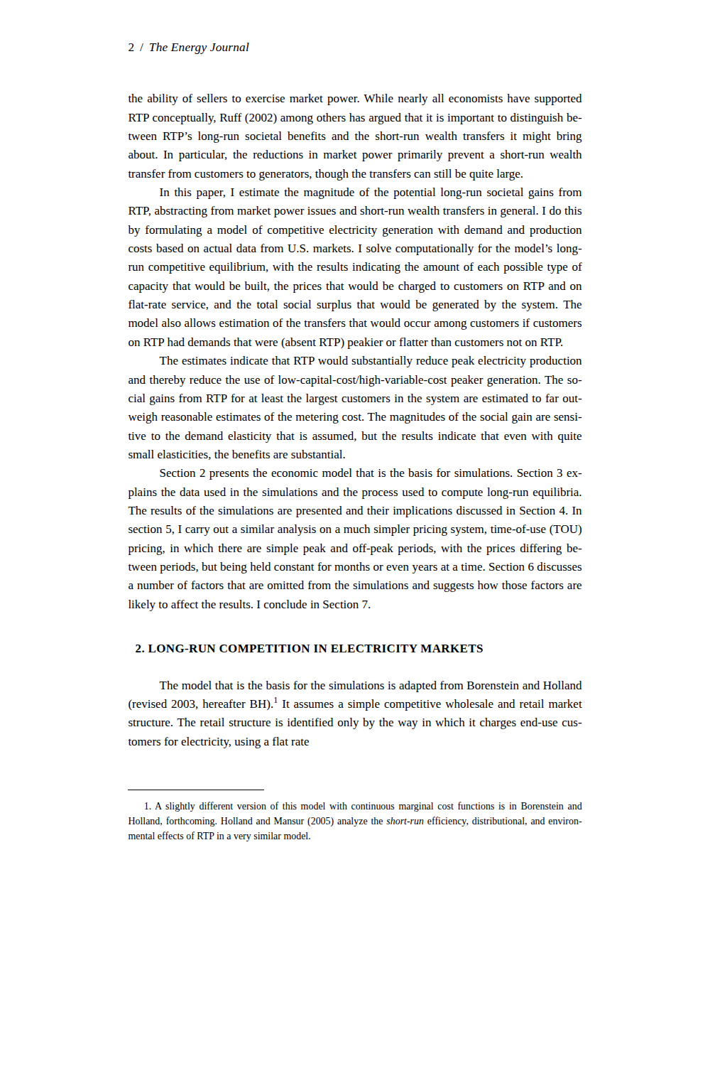2/The Energy Journal
the ability of sellers to exercise market power. While nearly all economists have supported RTP conceptually, Ruff (2002) among others has argued that it is important to distinguish between RTP’s long-run societal benefits and the short-run wealth transfers it might bring about. In particular, the reductions in market power primarily prevent a short-run wealth transfer from customers to generators, though the transfers can still be quite large.
In this paper, I estimate the magnitude of the potential long-run societal gains from RTP, abstracting from market power issues and short-run wealth transfers in general. I do this by formulating a model of competitive electricity generation with demand and production costs based on actual data from U.S. markets. I solve computationally for the model’s long-run competitive equilibrium, with the results indicating the amount of each possible type of capacity that would be built, the prices that would be charged to customers on RTP and on flat-rate service, and the total social surplus that would be generated by the system. The model also allows estimation of the transfers that would occur among customers if customers on RTP had demands that were (absent RTP) peakier or flatter than customers not on RTP.
The estimates indicate that RTP would substantially reduce peak electricity production and thereby reduce the use of low-capital-cost/high-variable-cost peaker generation. The social gains from RTP for at least the largest customers in the system are estimated to far outweigh reasonable estimates of the metering cost. The magnitudes of the social gain are sensitive to the demand elasticity that is assumed, but the results indicate that even with quite small elasticities, the benefits are substantial.
Section 2 presents the economic model that is the basis for simulations. Section 3 explains the data used in the simulations and the process used to compute long-run equilibria. The results of the simulations are presented and their implications discussed in Section 4. In section 5, I carry out a similar analysis on a much simpler pricing system, time-of-use (TOU) pricing, in which there are simple peak and off-peak periods, with the prices differing between periods, but being held constant for months or even years at a time. Section 6 discusses a number of factors that are omitted from the simulations and suggests how those factors are likely to affect the results. I conclude in Section 7.
2. Long-Run Competition in Electricity Markets
The model that is the basis for the simulations is adapted from Borenstein and Holland (revised 2003, hereafter BH).1 It assumes a simple competitive wholesale and retail market structure. The retail structure is identified only by the way in which it charges end-use customers for electricity, using a flat rate
1. A slightly different version of this model with continuous marginal cost functions is in Borenstein and Holland, forthcoming. Holland and Mansur (2005) analyze the short-run efficiency, distributional, and environmental effects of RTP in a very similar model.